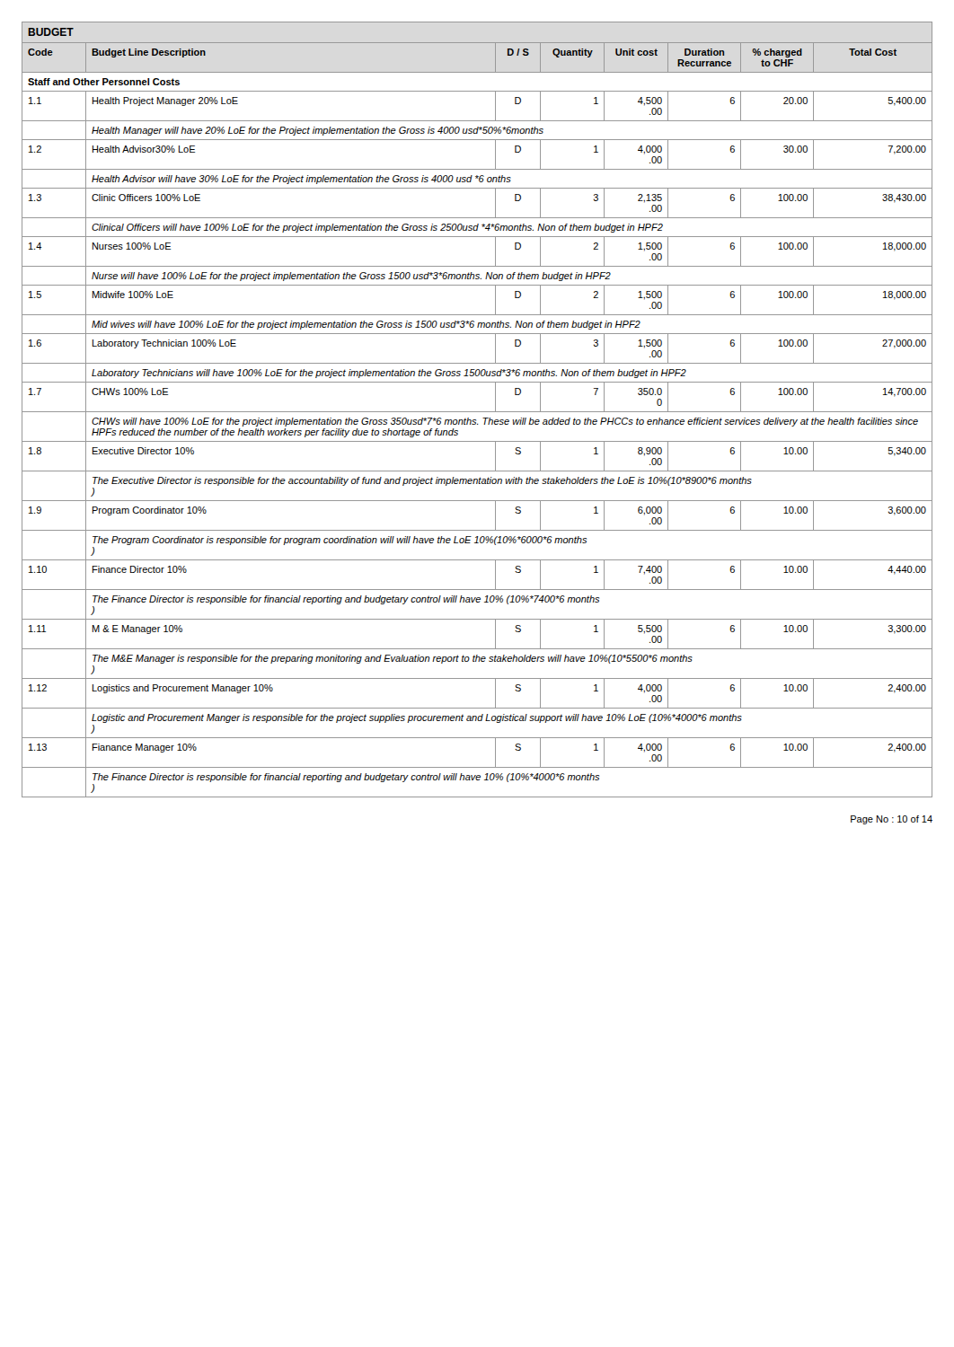BUDGET
| Code | Budget Line Description | D / S | Quantity | Unit cost | Duration Recurrance | % charged to CHF | Total Cost |
| --- | --- | --- | --- | --- | --- | --- | --- |
| Staff and Other Personnel Costs |
| 1.1 | Health Project Manager 20% LoE | D | 1 | 4,500 .00 | 6 | 20.00 | 5,400.00 |
| | Health Manager will have 20% LoE for the Project implementation the Gross is 4000 usd*50%*6months |
| 1.2 | Health Advisor30% LoE | D | 1 | 4,000 .00 | 6 | 30.00 | 7,200.00 |
| | Health Advisor will have 30% LoE for the Project implementation the Gross is 4000 usd *6 onths |
| 1.3 | Clinic Officers 100% LoE | D | 3 | 2,135 .00 | 6 | 100.00 | 38,430.00 |
| | Clinical Officers will have 100% LoE for the project implementation the Gross is 2500usd *4*6months. Non of them budget in HPF2 |
| 1.4 | Nurses 100% LoE | D | 2 | 1,500 .00 | 6 | 100.00 | 18,000.00 |
| | Nurse will have 100% LoE for the project implementation the Gross 1500 usd*3*6months. Non of them budget in HPF2 |
| 1.5 | Midwife 100% LoE | D | 2 | 1,500 .00 | 6 | 100.00 | 18,000.00 |
| | Mid wives will have 100% LoE for the project implementation the Gross is 1500 usd*3*6 months. Non of them budget in HPF2 |
| 1.6 | Laboratory Technician 100% LoE | D | 3 | 1,500 .00 | 6 | 100.00 | 27,000.00 |
| | Laboratory Technicians will have 100% LoE for the project implementation the Gross 1500usd*3*6 months. Non of them budget in HPF2 |
| 1.7 | CHWs 100% LoE | D | 7 | 350.0 0 | 6 | 100.00 | 14,700.00 |
| | CHWs will have 100% LoE for the project implementation the Gross 350usd*7*6 months. These will be added to the PHCCs to enhance efficient services delivery at the health facilities since HPFs reduced the number of the health workers per facility due to shortage of funds |
| 1.8 | Executive Director 10% | S | 1 | 8,900 .00 | 6 | 10.00 | 5,340.00 |
| | The Executive Director is responsible for the accountability of fund and project implementation with the stakeholders the LoE is 10%(10*8900*6 months ) |
| 1.9 | Program Coordinator 10% | S | 1 | 6,000 .00 | 6 | 10.00 | 3,600.00 |
| | The Program Coordinator is responsible for program coordination will will have the LoE 10%(10%*6000*6 months ) |
| 1.10 | Finance Director 10% | S | 1 | 7,400 .00 | 6 | 10.00 | 4,440.00 |
| | The Finance Director is responsible for financial reporting and budgetary control will have 10% (10%*7400*6 months ) |
| 1.11 | M & E Manager 10% | S | 1 | 5,500 .00 | 6 | 10.00 | 3,300.00 |
| | The M&E Manager is responsible for the preparing monitoring and Evaluation report to the stakeholders will have 10%(10*5500*6 months ) |
| 1.12 | Logistics and Procurement Manager 10% | S | 1 | 4,000 .00 | 6 | 10.00 | 2,400.00 |
| | Logistic and Procurement Manger is responsible for the project supplies procurement and Logistical support will have 10% LoE (10%*4000*6 months ) |
| 1.13 | Fianance Manager 10% | S | 1 | 4,000 .00 | 6 | 10.00 | 2,400.00 |
| | The Finance Director is responsible for financial reporting and budgetary control will have 10% (10%*4000*6 months ) |
Page No : 10 of 14